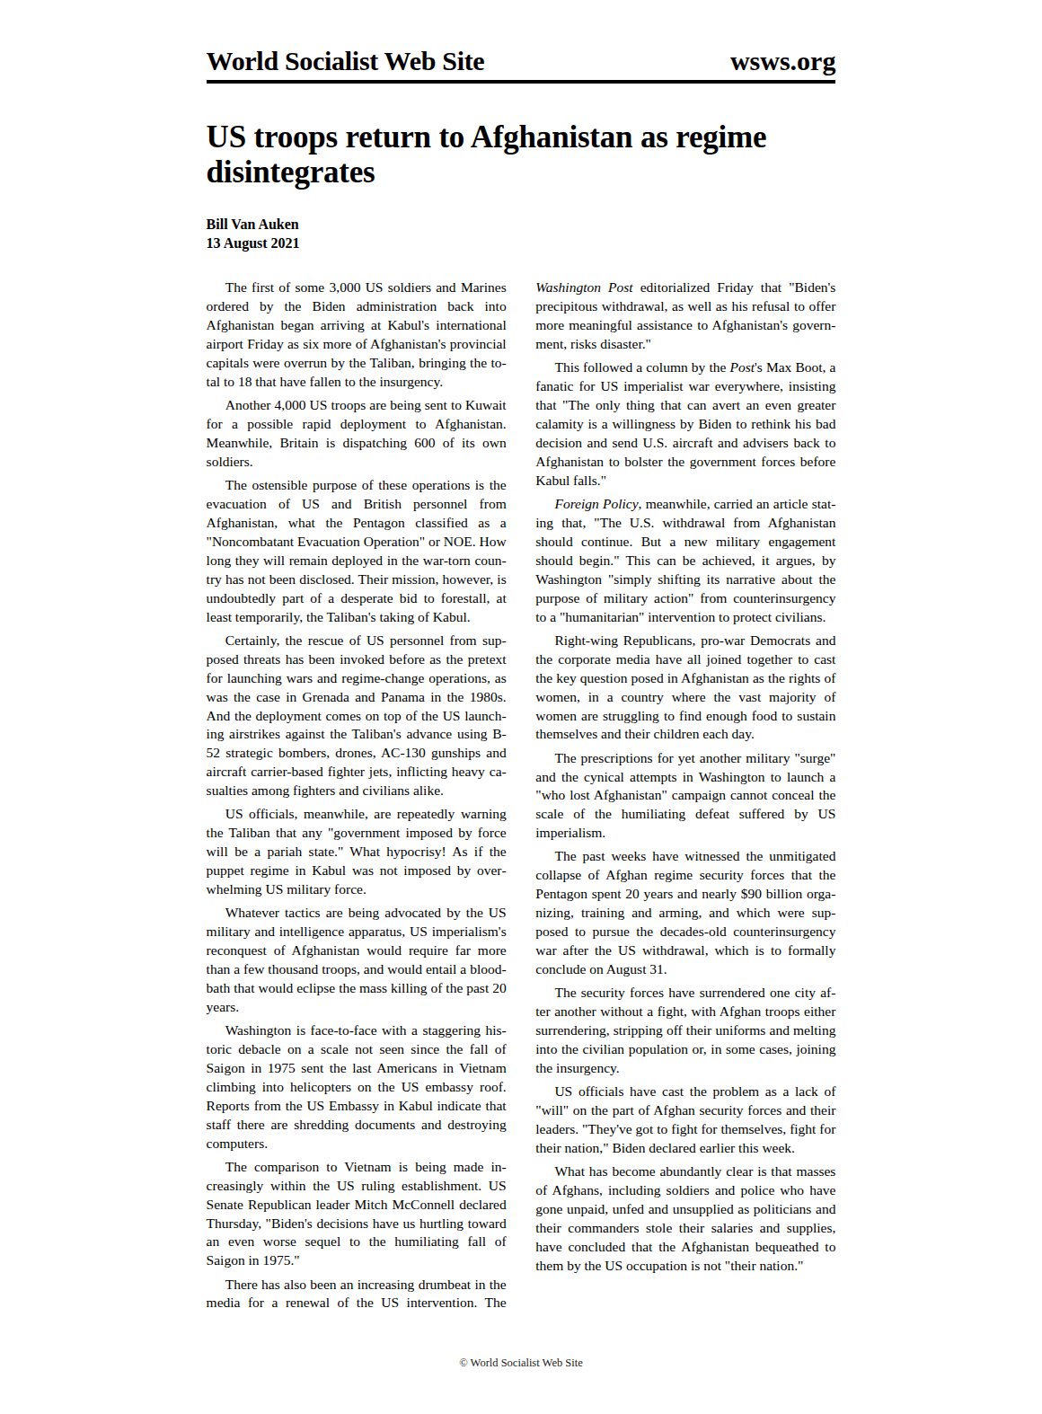World Socialist Web Site
wsws.org
US troops return to Afghanistan as regime disintegrates
Bill Van Auken 13 August 2021
The first of some 3,000 US soldiers and Marines ordered by the Biden administration back into Afghanistan began arriving at Kabul's international airport Friday as six more of Afghanistan's provincial capitals were overrun by the Taliban, bringing the total to 18 that have fallen to the insurgency.
Another 4,000 US troops are being sent to Kuwait for a possible rapid deployment to Afghanistan. Meanwhile, Britain is dispatching 600 of its own soldiers.
The ostensible purpose of these operations is the evacuation of US and British personnel from Afghanistan, what the Pentagon classified as a "Noncombatant Evacuation Operation" or NOE. How long they will remain deployed in the war-torn country has not been disclosed. Their mission, however, is undoubtedly part of a desperate bid to forestall, at least temporarily, the Taliban's taking of Kabul.
Certainly, the rescue of US personnel from supposed threats has been invoked before as the pretext for launching wars and regime-change operations, as was the case in Grenada and Panama in the 1980s. And the deployment comes on top of the US launching airstrikes against the Taliban's advance using B-52 strategic bombers, drones, AC-130 gunships and aircraft carrier-based fighter jets, inflicting heavy casualties among fighters and civilians alike.
US officials, meanwhile, are repeatedly warning the Taliban that any "government imposed by force will be a pariah state." What hypocrisy! As if the puppet regime in Kabul was not imposed by overwhelming US military force.
Whatever tactics are being advocated by the US military and intelligence apparatus, US imperialism's reconquest of Afghanistan would require far more than a few thousand troops, and would entail a bloodbath that would eclipse the mass killing of the past 20 years.
Washington is face-to-face with a staggering historic debacle on a scale not seen since the fall of Saigon in 1975 sent the last Americans in Vietnam climbing into helicopters on the US embassy roof. Reports from the US Embassy in Kabul indicate that staff there are shredding documents and destroying computers.
The comparison to Vietnam is being made increasingly within the US ruling establishment. US Senate Republican leader Mitch McConnell declared Thursday, "Biden's decisions have us hurtling toward an even worse sequel to the humiliating fall of Saigon in 1975."
There has also been an increasing drumbeat in the media for a renewal of the US intervention. The Washington Post editorialized Friday that "Biden's precipitous withdrawal, as well as his refusal to offer more meaningful assistance to Afghanistan's government, risks disaster."
This followed a column by the Post's Max Boot, a fanatic for US imperialist war everywhere, insisting that "The only thing that can avert an even greater calamity is a willingness by Biden to rethink his bad decision and send U.S. aircraft and advisers back to Afghanistan to bolster the government forces before Kabul falls."
Foreign Policy, meanwhile, carried an article stating that, "The U.S. withdrawal from Afghanistan should continue. But a new military engagement should begin." This can be achieved, it argues, by Washington "simply shifting its narrative about the purpose of military action" from counterinsurgency to a "humanitarian" intervention to protect civilians.
Right-wing Republicans, pro-war Democrats and the corporate media have all joined together to cast the key question posed in Afghanistan as the rights of women, in a country where the vast majority of women are struggling to find enough food to sustain themselves and their children each day.
The prescriptions for yet another military "surge" and the cynical attempts in Washington to launch a "who lost Afghanistan" campaign cannot conceal the scale of the humiliating defeat suffered by US imperialism.
The past weeks have witnessed the unmitigated collapse of Afghan regime security forces that the Pentagon spent 20 years and nearly $90 billion organizing, training and arming, and which were supposed to pursue the decades-old counterinsurgency war after the US withdrawal, which is to formally conclude on August 31.
The security forces have surrendered one city after another without a fight, with Afghan troops either surrendering, stripping off their uniforms and melting into the civilian population or, in some cases, joining the insurgency.
US officials have cast the problem as a lack of "will" on the part of Afghan security forces and their leaders. "They've got to fight for themselves, fight for their nation," Biden declared earlier this week.
What has become abundantly clear is that masses of Afghans, including soldiers and police who have gone unpaid, unfed and unsupplied as politicians and their commanders stole their salaries and supplies, have concluded that the Afghanistan bequeathed to them by the US occupation is not "their nation."
© World Socialist Web Site